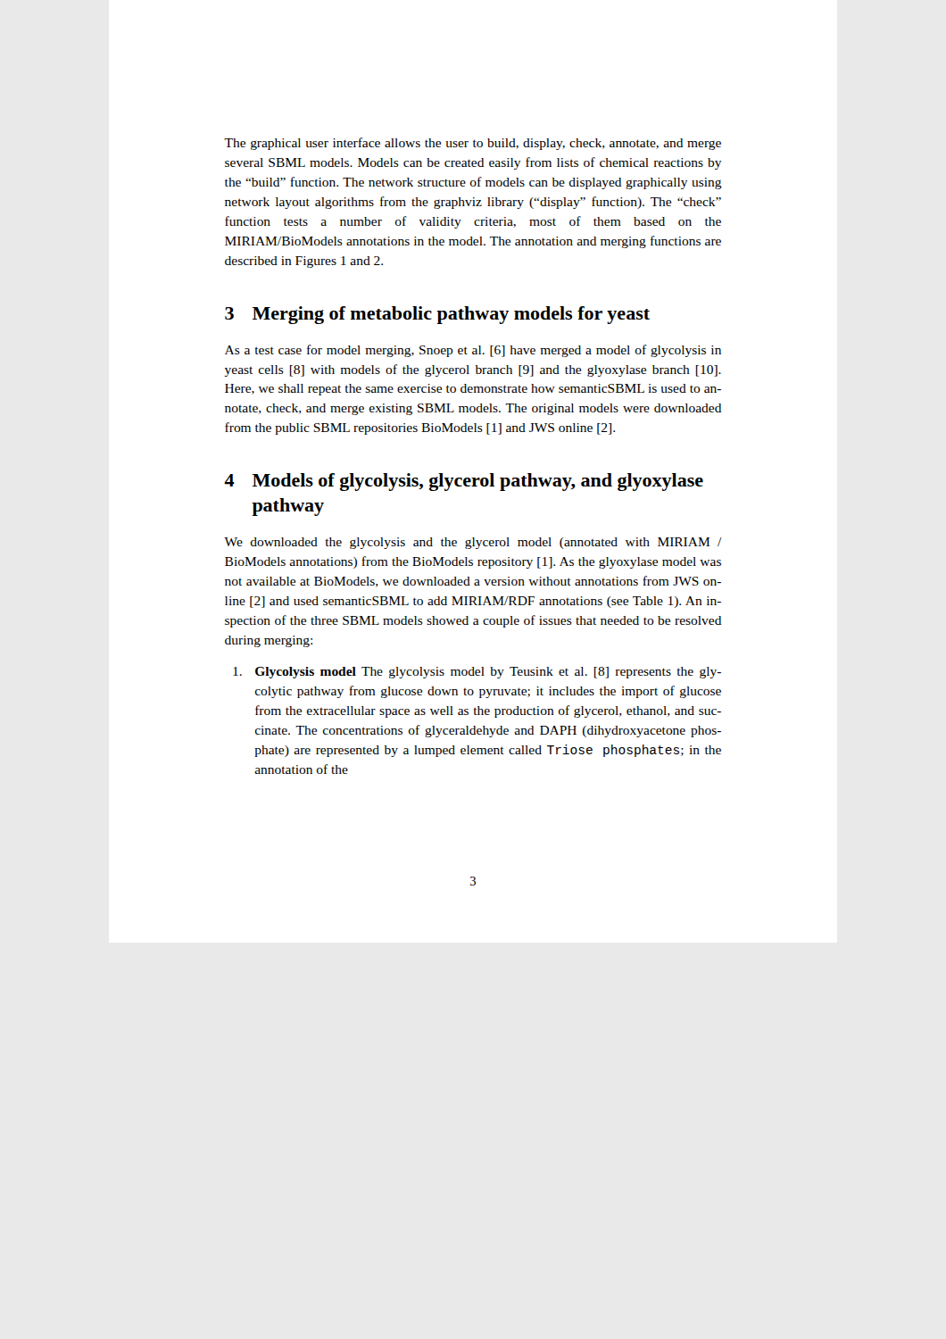The graphical user interface allows the user to build, display, check, annotate, and merge several SBML models. Models can be created easily from lists of chemical reactions by the “build” function. The network structure of models can be displayed graphically using network layout algorithms from the graphviz library (“display” function). The “check” function tests a number of validity criteria, most of them based on the MIRIAM/BioModels annotations in the model. The annotation and merging functions are described in Figures 1 and 2.
3 Merging of metabolic pathway models for yeast
As a test case for model merging, Snoep et al. [6] have merged a model of glycolysis in yeast cells [8] with models of the glycerol branch [9] and the glyoxylase branch [10]. Here, we shall repeat the same exercise to demonstrate how semanticSBML is used to annotate, check, and merge existing SBML models. The original models were downloaded from the public SBML repositories BioModels [1] and JWS online [2].
4 Models of glycolysis, glycerol pathway, and glyoxylase pathway
We downloaded the glycolysis and the glycerol model (annotated with MIRIAM / BioModels annotations) from the BioModels repository [1]. As the glyoxylase model was not available at BioModels, we downloaded a version without annotations from JWS online [2] and used semanticSBML to add MIRIAM/RDF annotations (see Table 1). An inspection of the three SBML models showed a couple of issues that needed to be resolved during merging:
Glycolysis model The glycolysis model by Teusink et al. [8] represents the glycolytic pathway from glucose down to pyruvate; it includes the import of glucose from the extracellular space as well as the production of glycerol, ethanol, and succinate. The concentrations of glyceraldehyde and DAPH (dihydroxyacetone phosphate) are represented by a lumped element called Triose phosphates; in the annotation of the
3